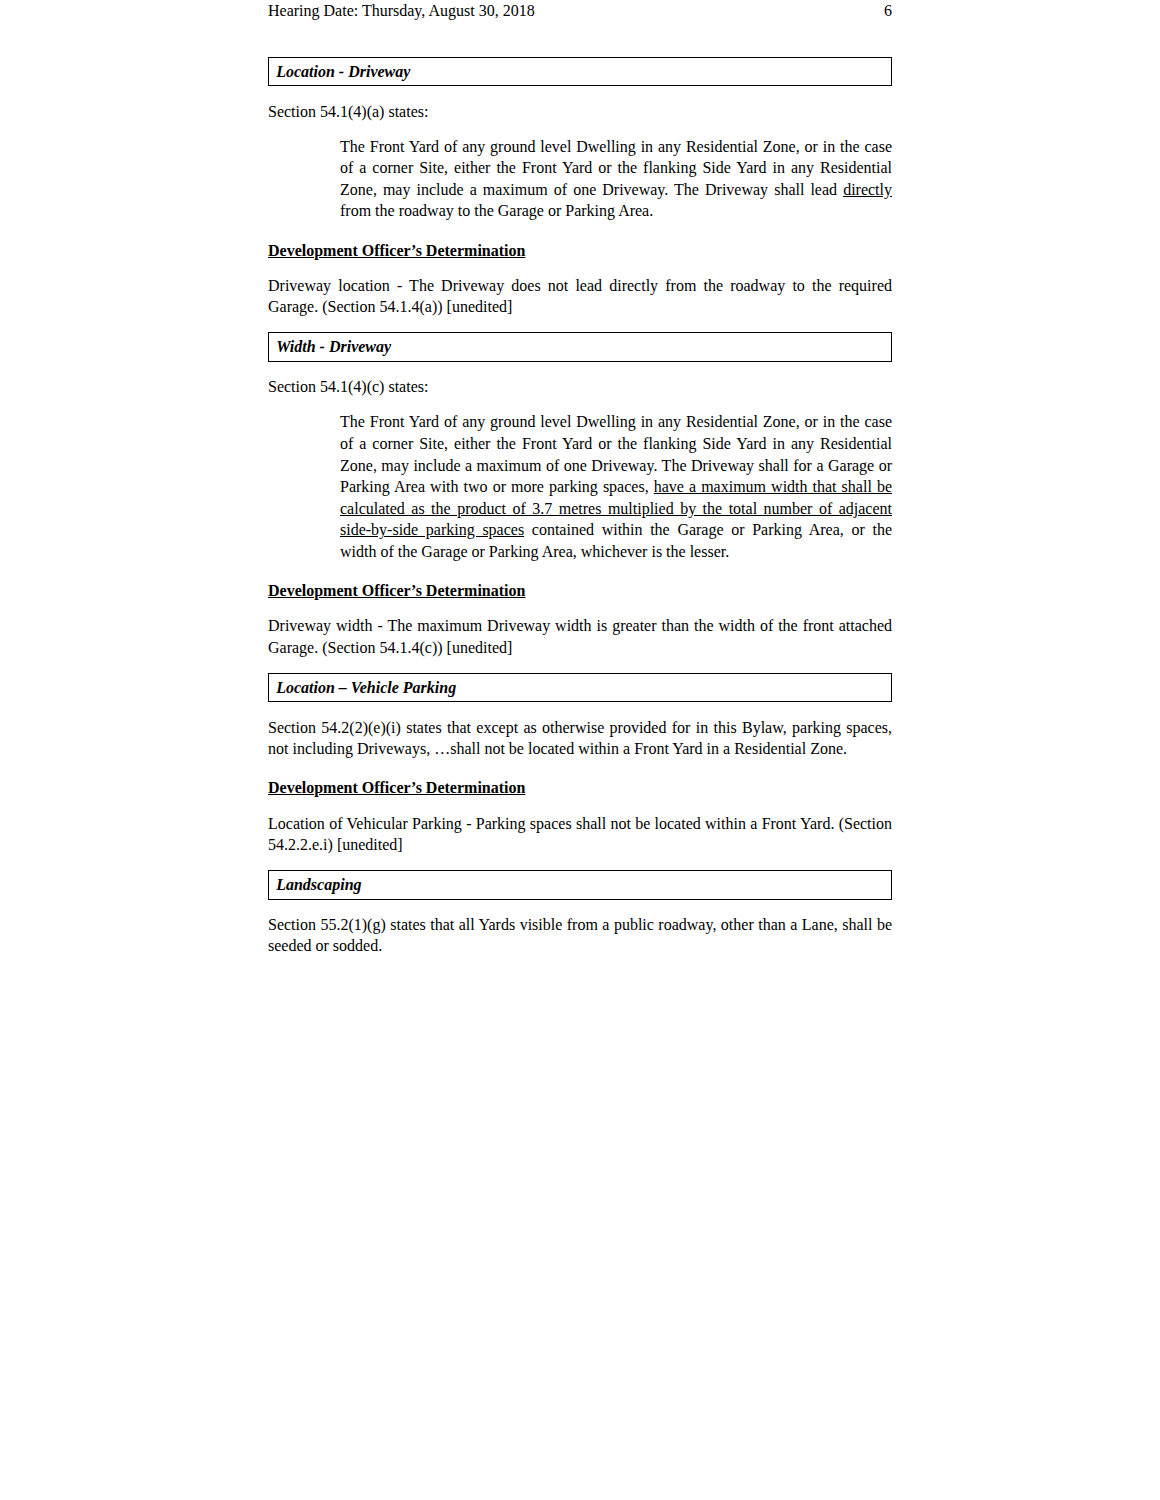Hearing Date: Thursday, August 30, 2018 6
Location - Driveway
Section 54.1(4)(a) states:
The Front Yard of any ground level Dwelling in any Residential Zone, or in the case of a corner Site, either the Front Yard or the flanking Side Yard in any Residential Zone, may include a maximum of one Driveway. The Driveway shall lead directly from the roadway to the Garage or Parking Area.
Development Officer’s Determination
Driveway location - The Driveway does not lead directly from the roadway to the required Garage. (Section 54.1.4(a)) [unedited]
Width - Driveway
Section 54.1(4)(c) states:
The Front Yard of any ground level Dwelling in any Residential Zone, or in the case of a corner Site, either the Front Yard or the flanking Side Yard in any Residential Zone, may include a maximum of one Driveway. The Driveway shall for a Garage or Parking Area with two or more parking spaces, have a maximum width that shall be calculated as the product of 3.7 metres multiplied by the total number of adjacent side-by-side parking spaces contained within the Garage or Parking Area, or the width of the Garage or Parking Area, whichever is the lesser.
Development Officer’s Determination
Driveway width - The maximum Driveway width is greater than the width of the front attached Garage. (Section 54.1.4(c)) [unedited]
Location – Vehicle Parking
Section 54.2(2)(e)(i) states that except as otherwise provided for in this Bylaw, parking spaces, not including Driveways, …shall not be located within a Front Yard in a Residential Zone.
Development Officer’s Determination
Location of Vehicular Parking - Parking spaces shall not be located within a Front Yard. (Section 54.2.2.e.i) [unedited]
Landscaping
Section 55.2(1)(g) states that all Yards visible from a public roadway, other than a Lane, shall be seeded or sodded.